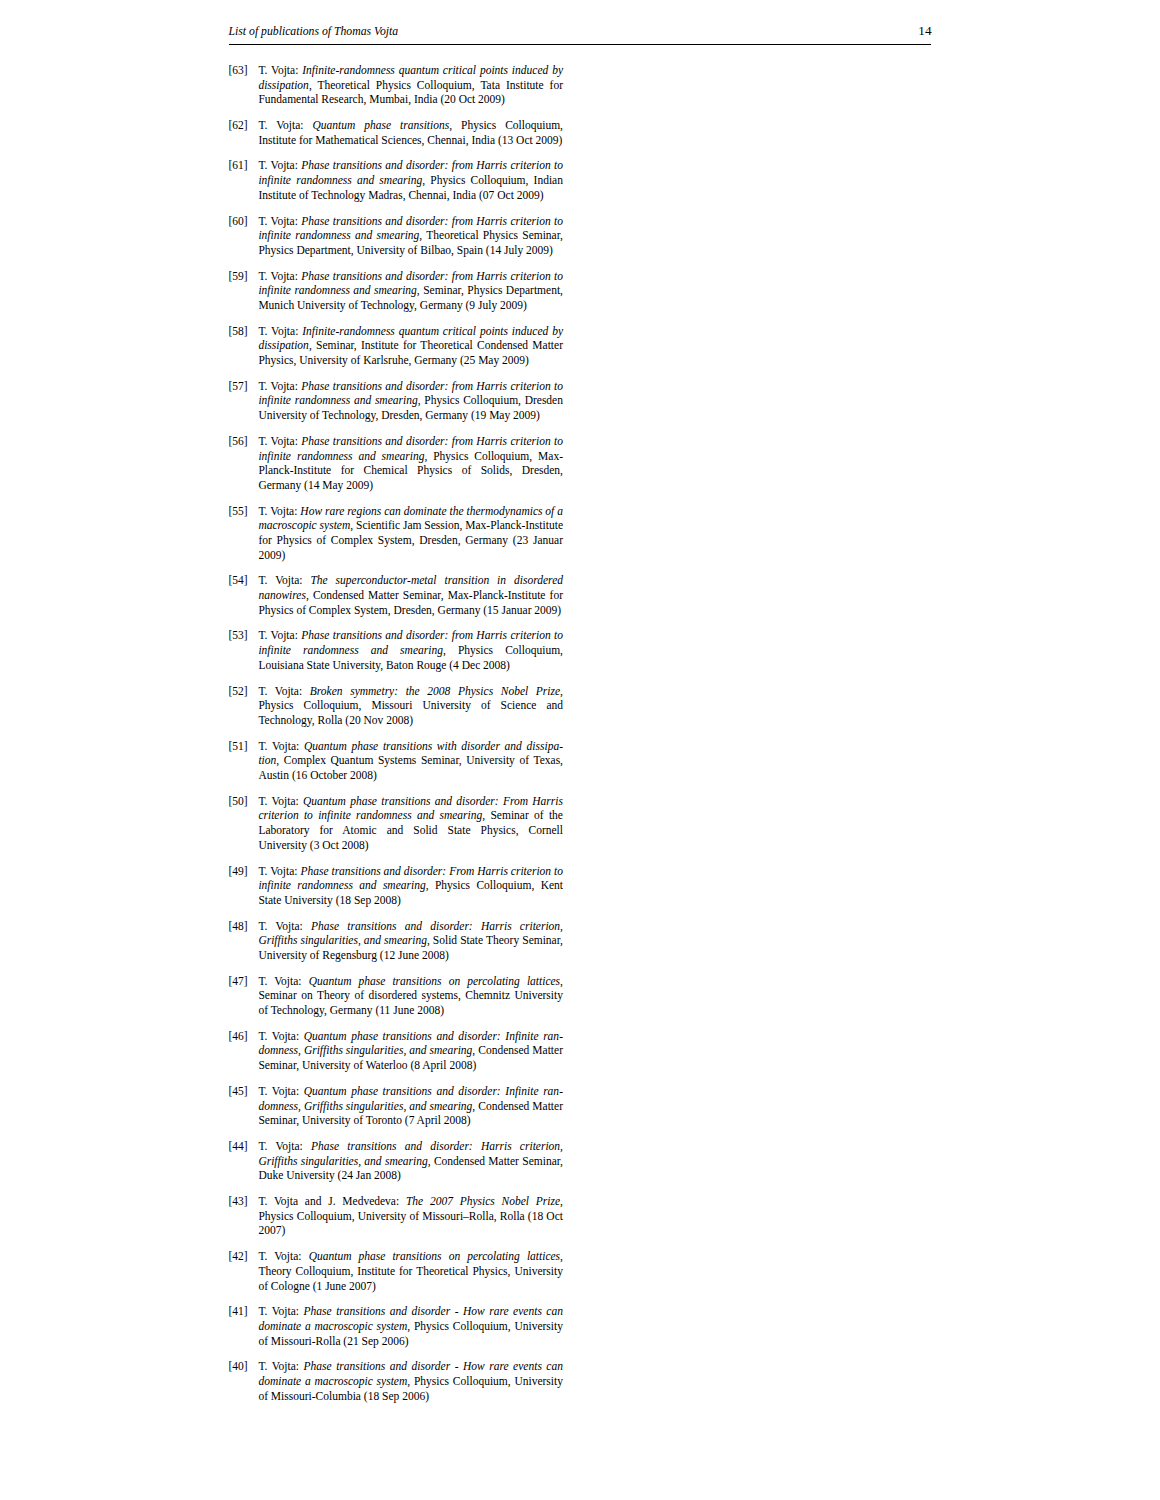List of publications of Thomas Vojta 14
[63] T. Vojta: Infinite-randomness quantum critical points induced by dissipation, Theoretical Physics Colloquium, Tata Institute for Fundamental Research, Mumbai, India (20 Oct 2009)
[62] T. Vojta: Quantum phase transitions, Physics Colloquium, Institute for Mathematical Sciences, Chennai, India (13 Oct 2009)
[61] T. Vojta: Phase transitions and disorder: from Harris criterion to infinite randomness and smearing, Physics Colloquium, Indian Institute of Technology Madras, Chennai, India (07 Oct 2009)
[60] T. Vojta: Phase transitions and disorder: from Harris criterion to infinite randomness and smearing, Theoretical Physics Seminar, Physics Department, University of Bilbao, Spain (14 July 2009)
[59] T. Vojta: Phase transitions and disorder: from Harris criterion to infinite randomness and smearing, Seminar, Physics Department, Munich University of Technology, Germany (9 July 2009)
[58] T. Vojta: Infinite-randomness quantum critical points induced by dissipation, Seminar, Institute for Theoretical Condensed Matter Physics, University of Karlsruhe, Germany (25 May 2009)
[57] T. Vojta: Phase transitions and disorder: from Harris criterion to infinite randomness and smearing, Physics Colloquium, Dresden University of Technology, Dresden, Germany (19 May 2009)
[56] T. Vojta: Phase transitions and disorder: from Harris criterion to infinite randomness and smearing, Physics Colloquium, Max-Planck-Institute for Chemical Physics of Solids, Dresden, Germany (14 May 2009)
[55] T. Vojta: How rare regions can dominate the thermodynamics of a macroscopic system, Scientific Jam Session, Max-Planck-Institute for Physics of Complex System, Dresden, Germany (23 Januar 2009)
[54] T. Vojta: The superconductor-metal transition in disordered nanowires, Condensed Matter Seminar, Max-Planck-Institute for Physics of Complex System, Dresden, Germany (15 Januar 2009)
[53] T. Vojta: Phase transitions and disorder: from Harris criterion to infinite randomness and smearing, Physics Colloquium, Louisiana State University, Baton Rouge (4 Dec 2008)
[52] T. Vojta: Broken symmetry: the 2008 Physics Nobel Prize, Physics Colloquium, Missouri University of Science and Technology, Rolla (20 Nov 2008)
[51] T. Vojta: Quantum phase transitions with disorder and dissipation, Complex Quantum Systems Seminar, University of Texas, Austin (16 October 2008)
[50] T. Vojta: Quantum phase transitions and disorder: From Harris criterion to infinite randomness and smearing, Seminar of the Laboratory for Atomic and Solid State Physics, Cornell University (3 Oct 2008)
[49] T. Vojta: Phase transitions and disorder: From Harris criterion to infinite randomness and smearing, Physics Colloquium, Kent State University (18 Sep 2008)
[48] T. Vojta: Phase transitions and disorder: Harris criterion, Griffiths singularities, and smearing, Solid State Theory Seminar, University of Regensburg (12 June 2008)
[47] T. Vojta: Quantum phase transitions on percolating lattices, Seminar on Theory of disordered systems, Chemnitz University of Technology, Germany (11 June 2008)
[46] T. Vojta: Quantum phase transitions and disorder: Infinite randomness, Griffiths singularities, and smearing, Condensed Matter Seminar, University of Waterloo (8 April 2008)
[45] T. Vojta: Quantum phase transitions and disorder: Infinite randomness, Griffiths singularities, and smearing, Condensed Matter Seminar, University of Toronto (7 April 2008)
[44] T. Vojta: Phase transitions and disorder: Harris criterion, Griffiths singularities, and smearing, Condensed Matter Seminar, Duke University (24 Jan 2008)
[43] T. Vojta and J. Medvedeva: The 2007 Physics Nobel Prize, Physics Colloquium, University of Missouri–Rolla, Rolla (18 Oct 2007)
[42] T. Vojta: Quantum phase transitions on percolating lattices, Theory Colloquium, Institute for Theoretical Physics, University of Cologne (1 June 2007)
[41] T. Vojta: Phase transitions and disorder - How rare events can dominate a macroscopic system, Physics Colloquium, University of Missouri-Rolla (21 Sep 2006)
[40] T. Vojta: Phase transitions and disorder - How rare events can dominate a macroscopic system, Physics Colloquium, University of Missouri-Columbia (18 Sep 2006)